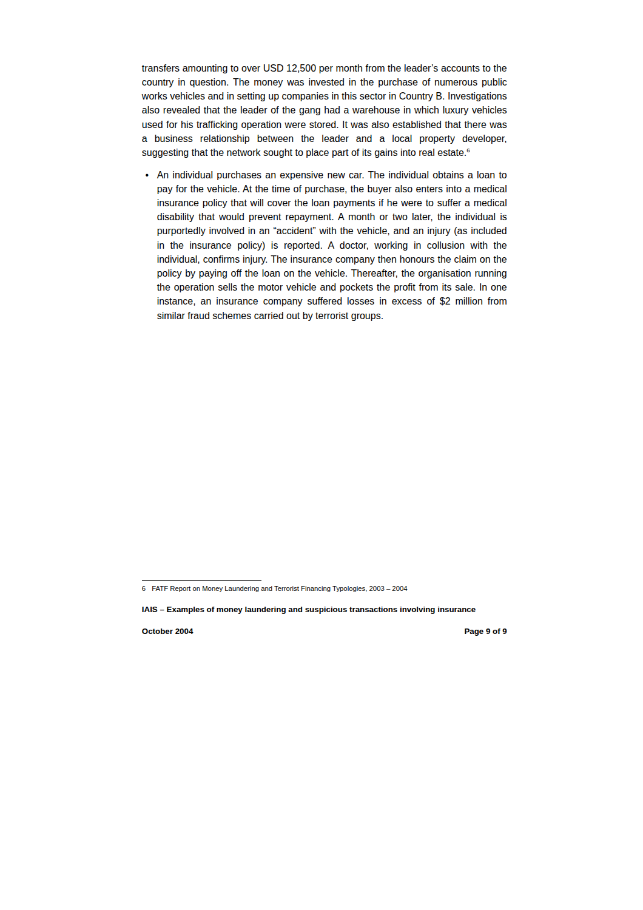transfers amounting to over USD 12,500 per month from the leader’s accounts to the country in question. The money was invested in the purchase of numerous public works vehicles and in setting up companies in this sector in Country B. Investigations also revealed that the leader of the gang had a warehouse in which luxury vehicles used for his trafficking operation were stored. It was also established that there was a business relationship between the leader and a local property developer, suggesting that the network sought to place part of its gains into real estate.6
An individual purchases an expensive new car. The individual obtains a loan to pay for the vehicle. At the time of purchase, the buyer also enters into a medical insurance policy that will cover the loan payments if he were to suffer a medical disability that would prevent repayment. A month or two later, the individual is purportedly involved in an “accident” with the vehicle, and an injury (as included in the insurance policy) is reported. A doctor, working in collusion with the individual, confirms injury. The insurance company then honours the claim on the policy by paying off the loan on the vehicle. Thereafter, the organisation running the operation sells the motor vehicle and pockets the profit from its sale. In one instance, an insurance company suffered losses in excess of $2 million from similar fraud schemes carried out by terrorist groups.
6 FATF Report on Money Laundering and Terrorist Financing Typologies, 2003 – 2004
IAIS – Examples of money laundering and suspicious transactions involving insurance
October 2004 Page 9 of 9